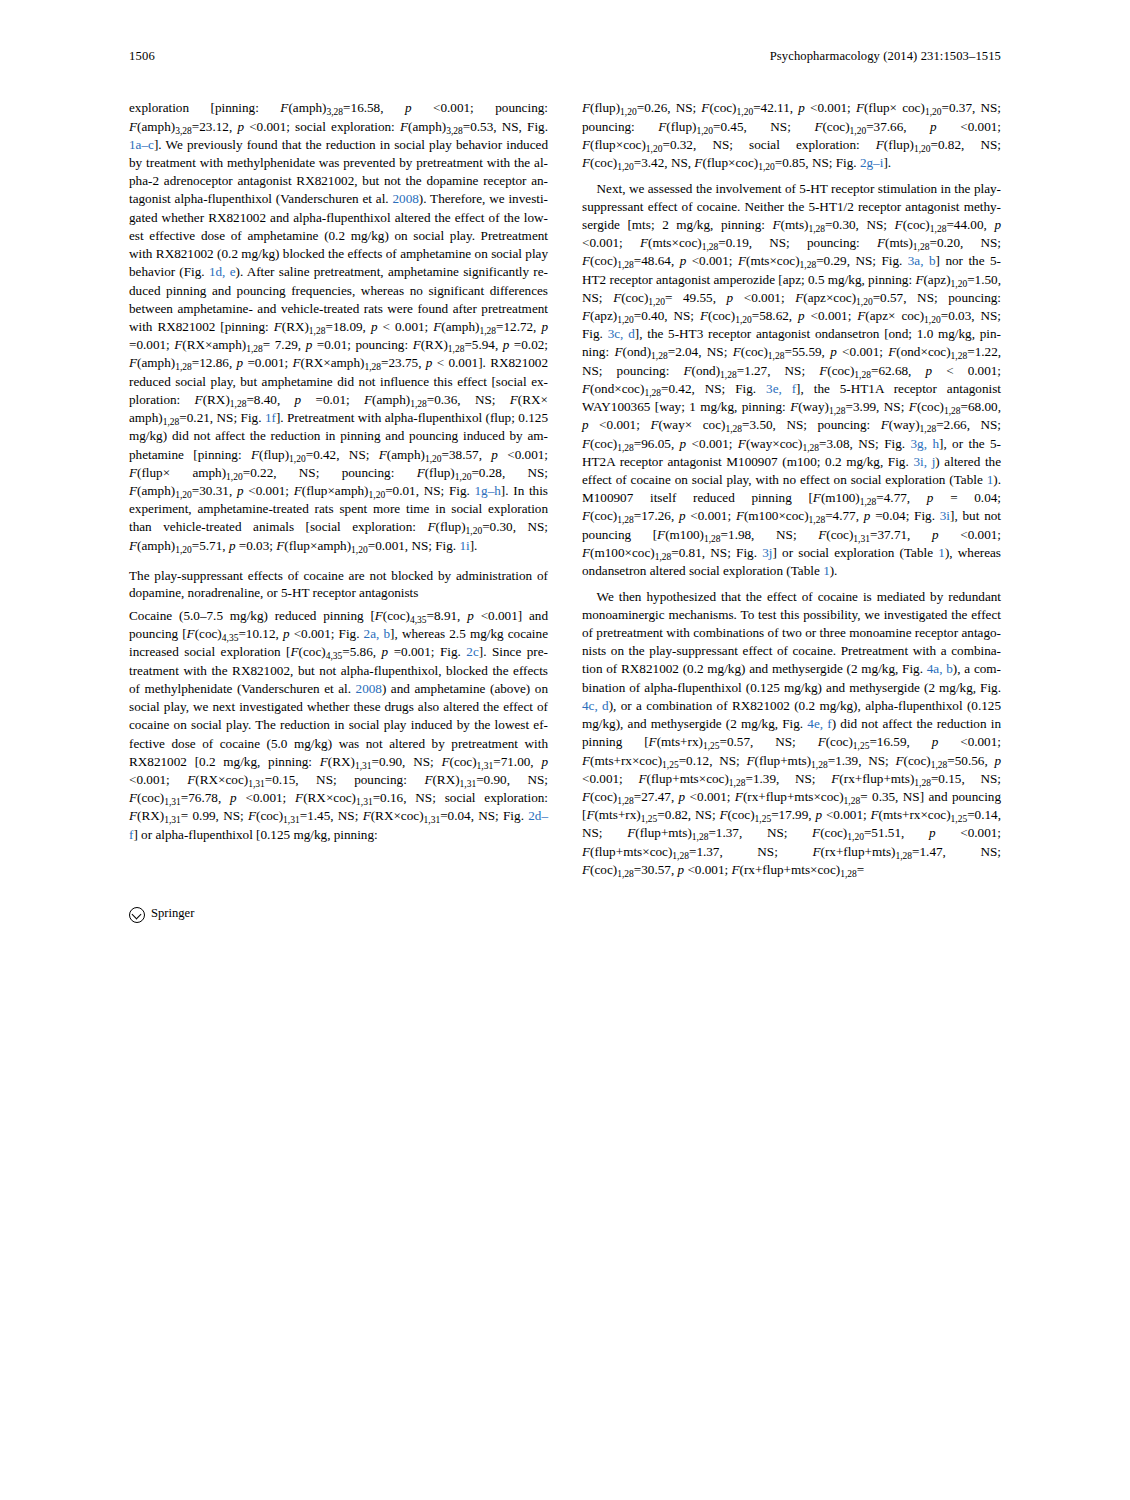1506 Psychopharmacology (2014) 231:1503–1515
exploration [pinning: F(amph)3,28=16.58, p <0.001; pouncing: F(amph)3,28=23.12, p <0.001; social exploration: F(amph)3,28=0.53, NS, Fig. 1a–c]. We previously found that the reduction in social play behavior induced by treatment with methylphenidate was prevented by pretreatment with the alpha-2 adrenoceptor antagonist RX821002, but not the dopamine receptor antagonist alpha-flupenthixol (Vanderschuren et al. 2008). Therefore, we investigated whether RX821002 and alpha-flupenthixol altered the effect of the lowest effective dose of amphetamine (0.2 mg/kg) on social play. Pretreatment with RX821002 (0.2 mg/kg) blocked the effects of amphetamine on social play behavior (Fig. 1d, e). After saline pretreatment, amphetamine significantly reduced pinning and pouncing frequencies, whereas no significant differences between amphetamine- and vehicle-treated rats were found after pretreatment with RX821002 [pinning: F(RX)1,28=18.09, p < 0.001; F(amph)1,28=12.72, p =0.001; F(RX×amph)1,28= 7.29, p =0.01; pouncing: F(RX)1,28=5.94, p =0.02; F(amph)1,28=12.86, p =0.001; F(RX×amph)1,28=23.75, p < 0.001]. RX821002 reduced social play, but amphetamine did not influence this effect [social exploration: F(RX)1,28=8.40, p =0.01; F(amph)1,28=0.36, NS; F(RX× amph)1,28=0.21, NS; Fig. 1f]. Pretreatment with alpha-flupenthixol (flup; 0.125 mg/kg) did not affect the reduction in pinning and pouncing induced by amphetamine [pinning: F(flup)1,20=0.42, NS; F(amph)1,20=38.57, p <0.001; F(flup× amph)1,20=0.22, NS; pouncing: F(flup)1,20=0.28, NS; F(amph)1,20=30.31, p <0.001; F(flup×amph)1,20=0.01, NS; Fig. 1g–h]. In this experiment, amphetamine-treated rats spent more time in social exploration than vehicle-treated animals [social exploration: F(flup)1,20=0.30, NS; F(amph)1,20=5.71, p =0.03; F(flup×amph)1,20=0.001, NS; Fig. 1i].
The play-suppressant effects of cocaine are not blocked by administration of dopamine, noradrenaline, or 5-HT receptor antagonists
Cocaine (5.0–7.5 mg/kg) reduced pinning [F(coc)4,35=8.91, p <0.001] and pouncing [F(coc)4,35=10.12, p <0.001; Fig. 2a, b], whereas 2.5 mg/kg cocaine increased social exploration [F(coc)4,35=5.86, p =0.001; Fig. 2c]. Since pretreatment with the RX821002, but not alpha-flupenthixol, blocked the effects of methylphenidate (Vanderschuren et al. 2008) and amphetamine (above) on social play, we next investigated whether these drugs also altered the effect of cocaine on social play. The reduction in social play induced by the lowest effective dose of cocaine (5.0 mg/kg) was not altered by pretreatment with RX821002 [0.2 mg/kg, pinning: F(RX)1,31=0.90, NS; F(coc)1,31=71.00, p <0.001; F(RX×coc)1,31=0.15, NS; pouncing: F(RX)1,31=0.90, NS; F(coc)1,31=76.78, p <0.001; F(RX×coc)1,31=0.16, NS; social exploration: F(RX)1,31= 0.99, NS; F(coc)1,31=1.45, NS; F(RX×coc)1,31=0.04, NS; Fig. 2d–f] or alpha-flupenthixol [0.125 mg/kg, pinning:
F(flup)1,20=0.26, NS; F(coc)1,20=42.11, p <0.001; F(flup× coc)1,20=0.37, NS; pouncing: F(flup)1,20=0.45, NS; F(coc)1,20=37.66, p <0.001; F(flup×coc)1,20=0.32, NS; social exploration: F(flup)1,20=0.82, NS; F(coc)1,20=3.42, NS, F(flup×coc)1,20=0.85, NS; Fig. 2g–i].
Next, we assessed the involvement of 5-HT receptor stimulation in the play-suppressant effect of cocaine. Neither the 5-HT1/2 receptor antagonist methysergide [mts; 2 mg/kg, pinning: F(mts)1,28=0.30, NS; F(coc)1,28=44.00, p <0.001; F(mts×coc)1,28=0.19, NS; pouncing: F(mts)1,28=0.20, NS; F(coc)1,28=48.64, p <0.001; F(mts×coc)1,28=0.29, NS; Fig. 3a, b] nor the 5-HT2 receptor antagonist amperozide [apz; 0.5 mg/kg, pinning: F(apz)1,20=1.50, NS; F(coc)1,20= 49.55, p <0.001; F(apz×coc)1,20=0.57, NS; pouncing: F(apz)1,20=0.40, NS; F(coc)1,20=58.62, p <0.001; F(apz× coc)1,20=0.03, NS; Fig. 3c, d], the 5-HT3 receptor antagonist ondansetron [ond; 1.0 mg/kg, pinning: F(ond)1,28=2.04, NS; F(coc)1,28=55.59, p <0.001; F(ond×coc)1,28=1.22, NS; pouncing: F(ond)1,28=1.27, NS; F(coc)1,28=62.68, p < 0.001; F(ond×coc)1,28=0.42, NS; Fig. 3e, f], the 5-HT1A receptor antagonist WAY100365 [way; 1 mg/kg, pinning: F(way)1,28=3.99, NS; F(coc)1,28=68.00, p <0.001; F(way× coc)1,28=3.50, NS; pouncing: F(way)1,28=2.66, NS; F(coc)1,28=96.05, p <0.001; F(way×coc)1,28=3.08, NS; Fig. 3g, h], or the 5-HT2A receptor antagonist M100907 (m100; 0.2 mg/kg, Fig. 3i, j) altered the effect of cocaine on social play, with no effect on social exploration (Table 1). M100907 itself reduced pinning [F(m100)1,28=4.77, p = 0.04; F(coc)1,28=17.26, p <0.001; F(m100×coc)1,28=4.77, p =0.04; Fig. 3i], but not pouncing [F(m100)1,28=1.98, NS; F(coc)1,31=37.71, p <0.001; F(m100×coc)1,28=0.81, NS; Fig. 3j] or social exploration (Table 1), whereas ondansetron altered social exploration (Table 1).
We then hypothesized that the effect of cocaine is mediated by redundant monoaminergic mechanisms. To test this possibility, we investigated the effect of pretreatment with combinations of two or three monoamine receptor antagonists on the play-suppressant effect of cocaine. Pretreatment with a combination of RX821002 (0.2 mg/kg) and methysergide (2 mg/kg, Fig. 4a, b), a combination of alpha-flupenthixol (0.125 mg/kg) and methysergide (2 mg/kg, Fig. 4c, d), or a combination of RX821002 (0.2 mg/kg), alpha-flupenthixol (0.125 mg/kg), and methysergide (2 mg/kg, Fig. 4e, f) did not affect the reduction in pinning [F(mts+rx)1,25=0.57, NS; F(coc)1,25=16.59, p <0.001; F(mts+rx×coc)1,25=0.12, NS; F(flup+mts)1,28=1.39, NS; F(coc)1,28=50.56, p <0.001; F(flup+mts×coc)1,28=1.39, NS; F(rx+flup+mts)1,28=0.15, NS; F(coc)1,28=27.47, p <0.001; F(rx+flup+mts×coc)1,28= 0.35, NS] and pouncing [F(mts+rx)1,25=0.82, NS; F(coc)1,25=17.99, p <0.001; F(mts+rx×coc)1,25=0.14, NS; F(flup+mts)1,28=1.37, NS; F(coc)1,20=51.51, p <0.001; F(flup+mts×coc)1,28=1.37, NS; F(rx+flup+mts)1,28=1.47, NS; F(coc)1,28=30.57, p <0.001; F(rx+flup+mts×coc)1,28=
Springer